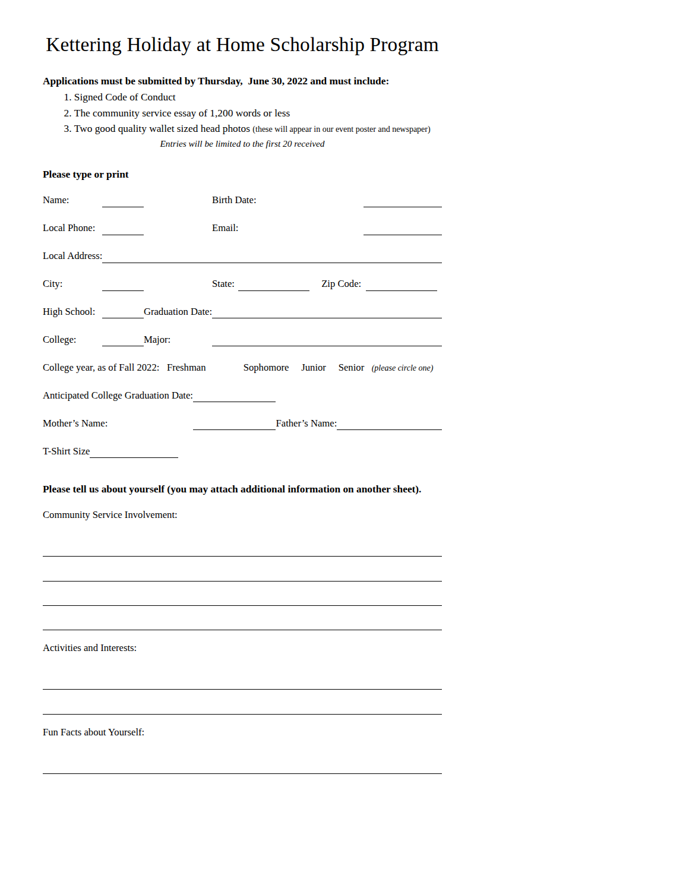Kettering Holiday at Home Scholarship Program
Applications must be submitted by Thursday, June 30, 2022 and must include:
Signed Code of Conduct
The community service essay of 1,200 words or less
Two good quality wallet sized head photos (these will appear in our event poster and newspaper)
Entries will be limited to the first 20 received
Please type or print
| Name: | | | Birth Date: | |
| Local Phone: | | | Email: | |
| Local Address: | |
| City: | | | / State: / / Zip Code: / / |
| High School: | | Graduation Date: | |
| College: | | Major: | |
College year, as of Fall 2022: Freshman Sophomore Junior Senior (please circle one)
| Anticipated College Graduation Date: | |
| Mother’s Name: | | | Father’s Name: | |
T-Shirt Size
Please tell us about yourself (you may attach additional information on another sheet).
| Community Service Involvement: | |
| Activities and Interests: | |
| Fun Facts about Yourself: | |